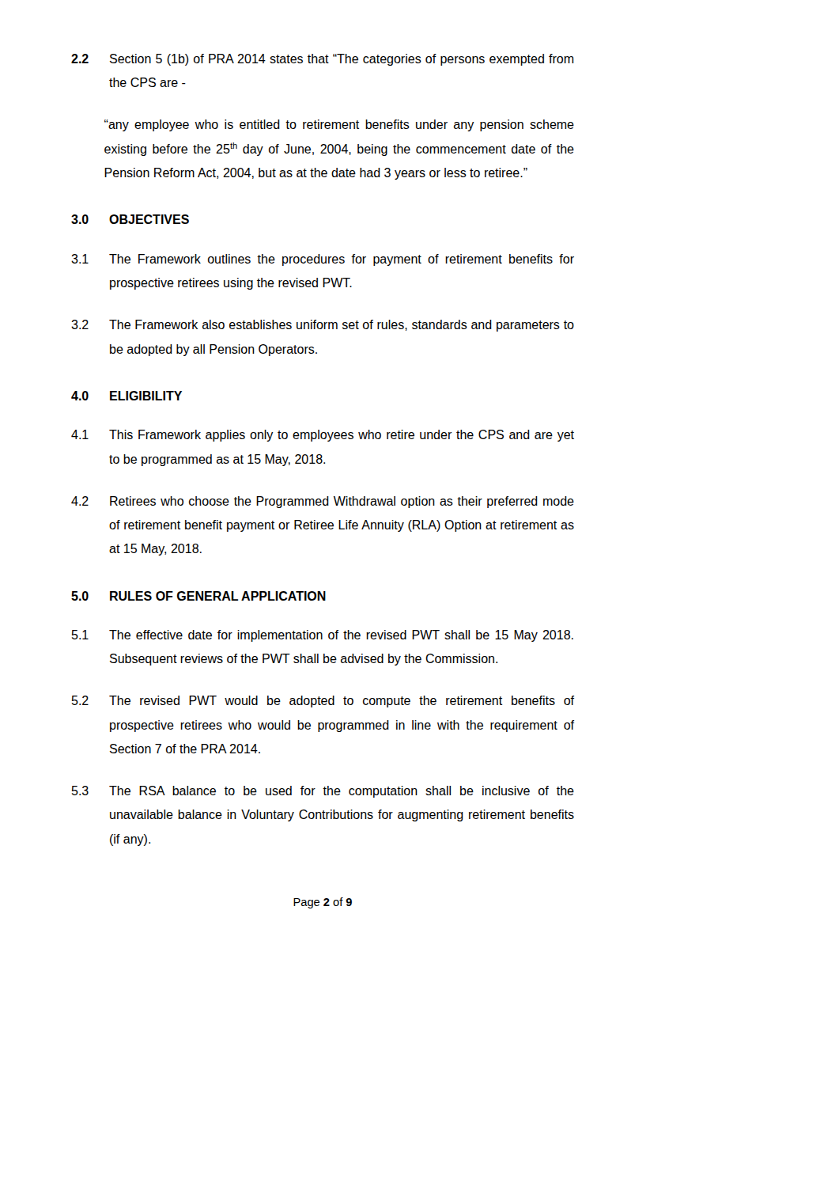2.2
Section 5 (1b) of PRA 2014 states that “The categories of persons exempted from the CPS are -
“any employee who is entitled to retirement benefits under any pension scheme existing before the 25th day of June, 2004, being the commencement date of the Pension Reform Act, 2004, but as at the date had 3 years or less to retiree.”
3.0 OBJECTIVES
3.1
The Framework outlines the procedures for payment of retirement benefits for prospective retirees using the revised PWT.
3.2
The Framework also establishes uniform set of rules, standards and parameters to be adopted by all Pension Operators.
4.0 ELIGIBILITY
4.1
This Framework applies only to employees who retire under the CPS and are yet to be programmed as at 15 May, 2018.
4.2
Retirees who choose the Programmed Withdrawal option as their preferred mode of retirement benefit payment or Retiree Life Annuity (RLA) Option at retirement as at 15 May, 2018.
5.0 RULES OF GENERAL APPLICATION
5.1
The effective date for implementation of the revised PWT shall be 15 May 2018. Subsequent reviews of the PWT shall be advised by the Commission.
5.2
The revised PWT would be adopted to compute the retirement benefits of prospective retirees who would be programmed in line with the requirement of Section 7 of the PRA 2014.
5.3
The RSA balance to be used for the computation shall be inclusive of the unavailable balance in Voluntary Contributions for augmenting retirement benefits (if any).
Page 2 of 9